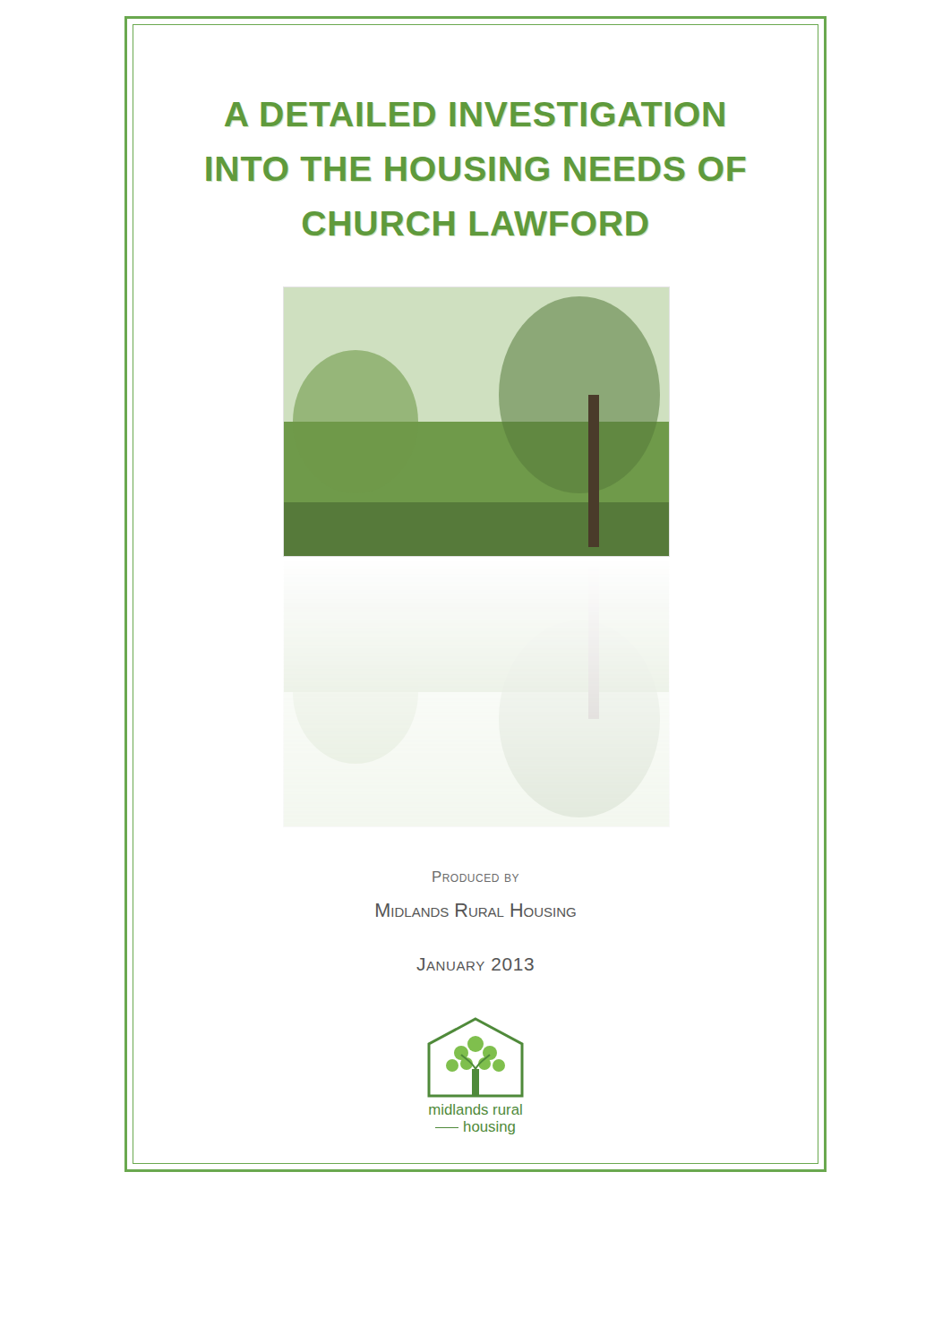A Detailed Investigation into the Housing Needs of Church Lawford
Produced by
Midlands Rural Housing
January 2013
midlands rural
housing